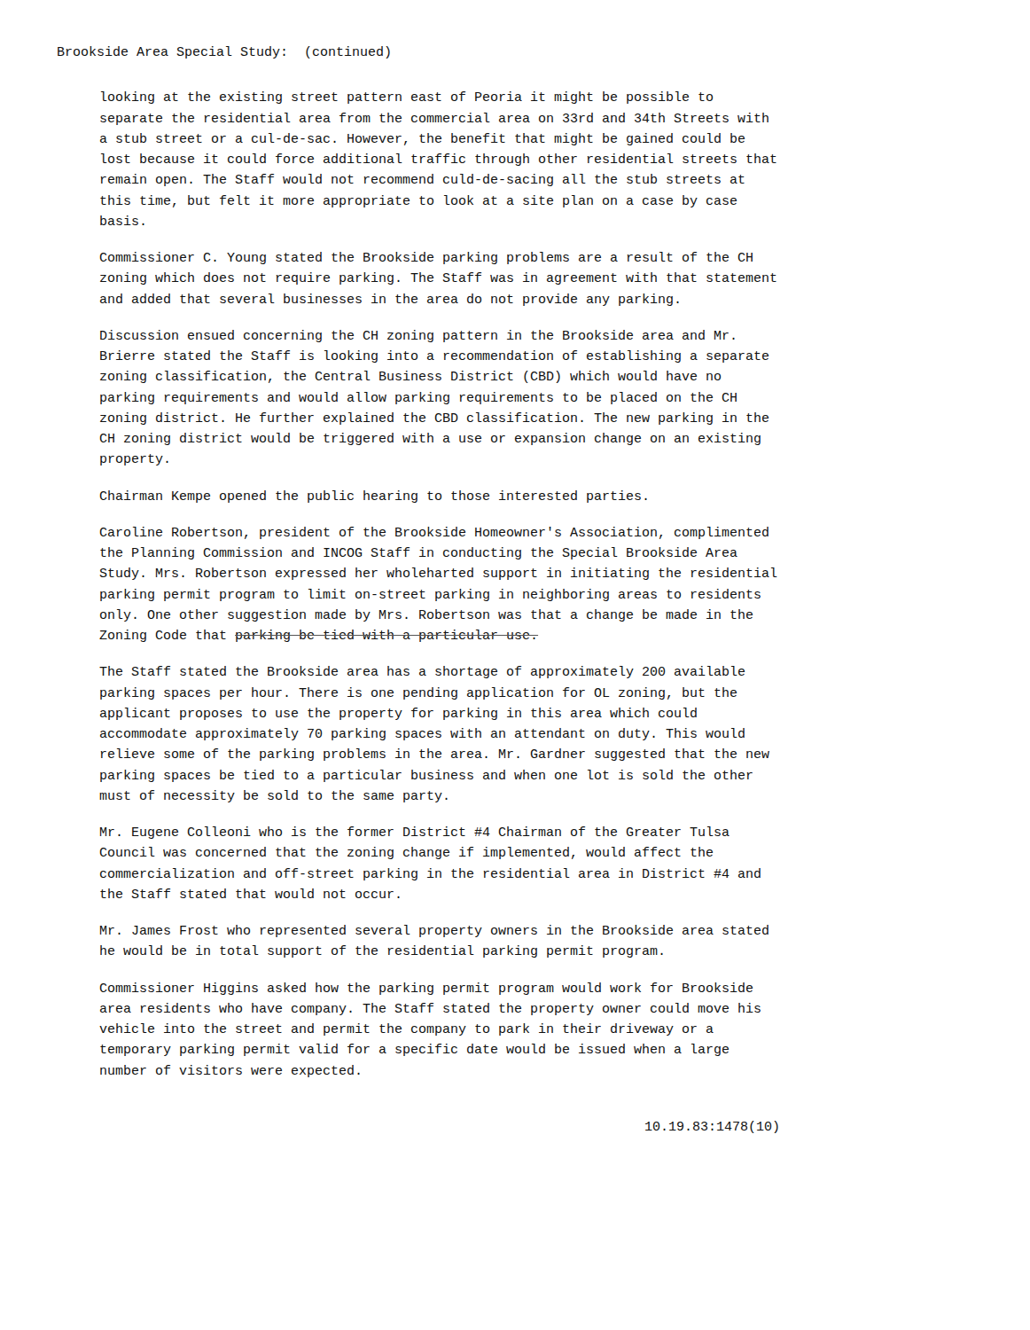Brookside Area Special Study: (continued)
looking at the existing street pattern east of Peoria it might be possible to separate the residential area from the commercial area on 33rd and 34th Streets with a stub street or a cul-de-sac. However, the benefit that might be gained could be lost because it could force additional traffic through other residential streets that remain open. The Staff would not recommend culd-de-sacing all the stub streets at this time, but felt it more appropriate to look at a site plan on a case by case basis.
Commissioner C. Young stated the Brookside parking problems are a result of the CH zoning which does not require parking. The Staff was in agreement with that statement and added that several businesses in the area do not provide any parking.
Discussion ensued concerning the CH zoning pattern in the Brookside area and Mr. Brierre stated the Staff is looking into a recommendation of establishing a separate zoning classification, the Central Business District (CBD) which would have no parking requirements and would allow parking requirements to be placed on the CH zoning district. He further explained the CBD classification. The new parking in the CH zoning district would be triggered with a use or expansion change on an existing property.
Chairman Kempe opened the public hearing to those interested parties.
Caroline Robertson, president of the Brookside Homeowner's Association, complimented the Planning Commission and INCOG Staff in conducting the Special Brookside Area Study. Mrs. Robertson expressed her wholeharted support in initiating the residential parking permit program to limit on-street parking in neighboring areas to residents only. One other suggestion made by Mrs. Robertson was that a change be made in the Zoning Code that parking be tied with a particular use.
The Staff stated the Brookside area has a shortage of approximately 200 available parking spaces per hour. There is one pending application for OL zoning, but the applicant proposes to use the property for parking in this area which could accommodate approximately 70 parking spaces with an attendant on duty. This would relieve some of the parking problems in the area. Mr. Gardner suggested that the new parking spaces be tied to a particular business and when one lot is sold the other must of necessity be sold to the same party.
Mr. Eugene Colleoni who is the former District #4 Chairman of the Greater Tulsa Council was concerned that the zoning change if implemented, would affect the commercialization and off-street parking in the residential area in District #4 and the Staff stated that would not occur.
Mr. James Frost who represented several property owners in the Brookside area stated he would be in total support of the residential parking permit program.
Commissioner Higgins asked how the parking permit program would work for Brookside area residents who have company. The Staff stated the property owner could move his vehicle into the street and permit the company to park in their driveway or a temporary parking permit valid for a specific date would be issued when a large number of visitors were expected.
10.19.83:1478(10)